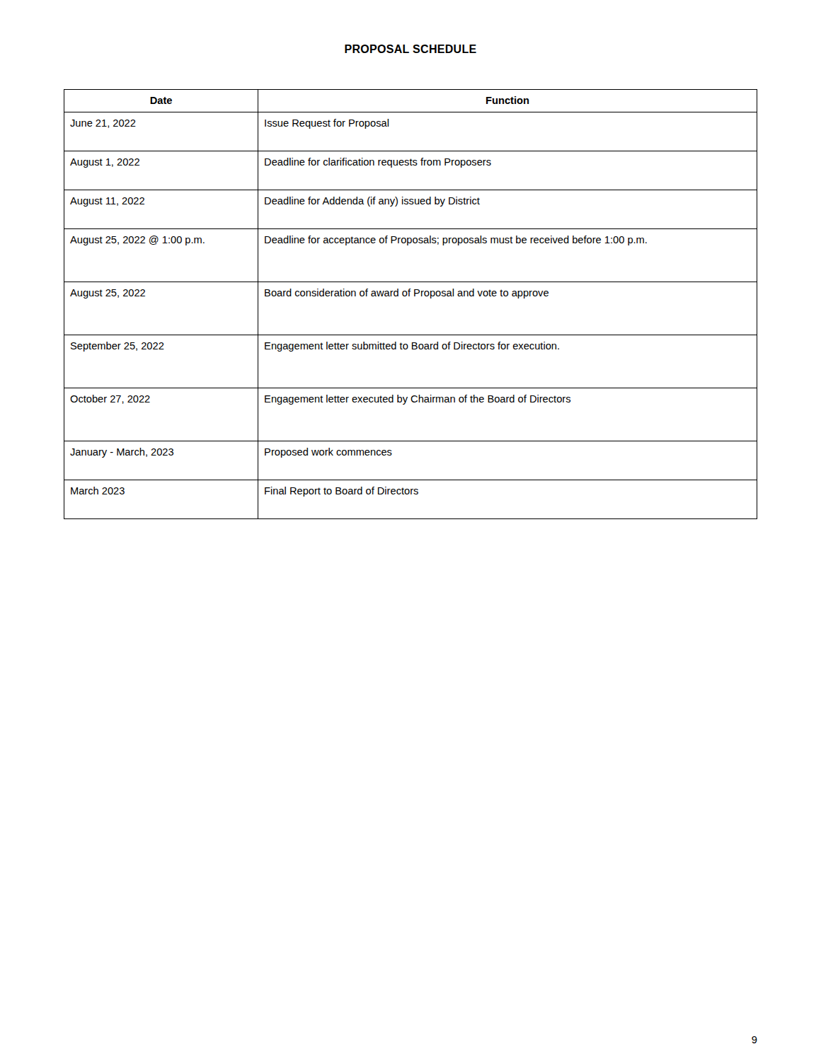PROPOSAL SCHEDULE
| Date | Function |
| --- | --- |
| June 21, 2022 | Issue Request for Proposal |
| August 1, 2022 | Deadline for clarification requests from Proposers |
| August 11, 2022 | Deadline for Addenda (if any) issued by District |
| August 25, 2022 @ 1:00 p.m. | Deadline for acceptance of Proposals; proposals must be received before 1:00 p.m. |
| August 25, 2022 | Board consideration of award of Proposal and vote to approve |
| September 25, 2022 | Engagement letter submitted to Board of Directors for execution. |
| October 27, 2022 | Engagement letter executed by Chairman of the Board of Directors |
| January - March, 2023 | Proposed work commences |
| March 2023 | Final Report to Board of Directors |
9